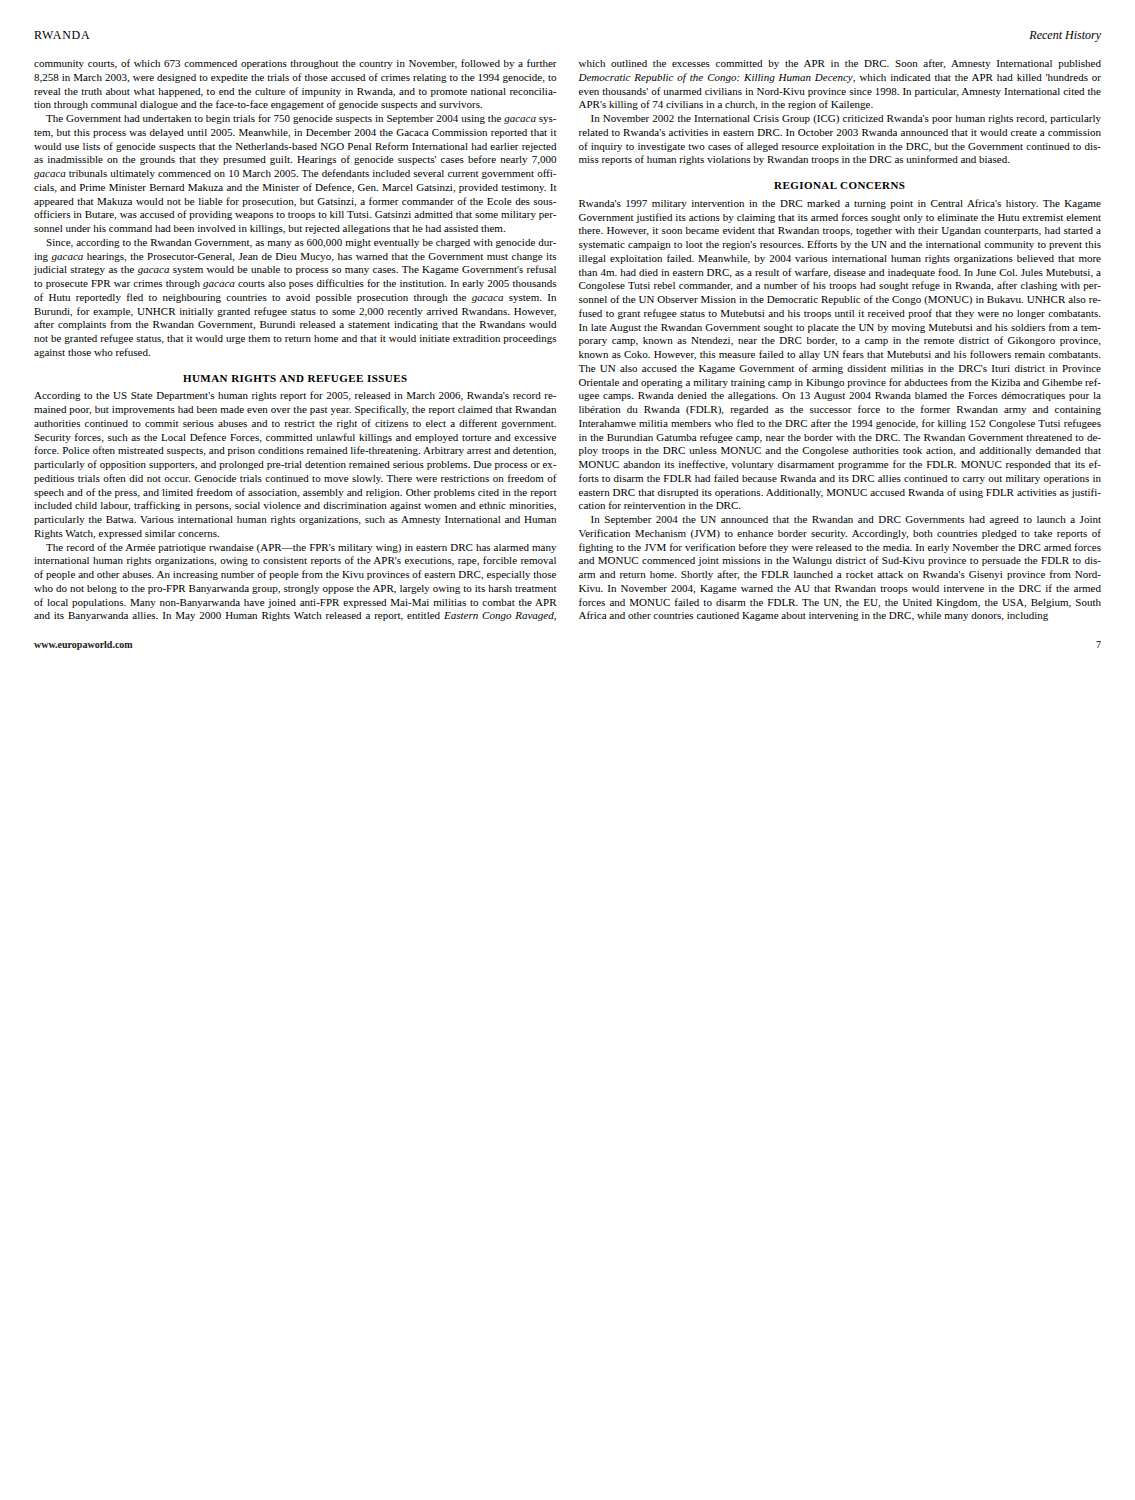RWANDA Recent History
community courts, of which 673 commenced operations throughout the country in November, followed by a further 8,258 in March 2003, were designed to expedite the trials of those accused of crimes relating to the 1994 genocide, to reveal the truth about what happened, to end the culture of impunity in Rwanda, and to promote national reconciliation through communal dialogue and the face-to-face engagement of genocide suspects and survivors.
The Government had undertaken to begin trials for 750 genocide suspects in September 2004 using the gacaca system, but this process was delayed until 2005. Meanwhile, in December 2004 the Gacaca Commission reported that it would use lists of genocide suspects that the Netherlands-based NGO Penal Reform International had earlier rejected as inadmissible on the grounds that they presumed guilt. Hearings of genocide suspects' cases before nearly 7,000 gacaca tribunals ultimately commenced on 10 March 2005. The defendants included several current government officials, and Prime Minister Bernard Makuza and the Minister of Defence, Gen. Marcel Gatsinzi, provided testimony. It appeared that Makuza would not be liable for prosecution, but Gatsinzi, a former commander of the Ecole des sous-officiers in Butare, was accused of providing weapons to troops to kill Tutsi. Gatsinzi admitted that some military personnel under his command had been involved in killings, but rejected allegations that he had assisted them.
Since, according to the Rwandan Government, as many as 600,000 might eventually be charged with genocide during gacaca hearings, the Prosecutor-General, Jean de Dieu Mucyo, has warned that the Government must change its judicial strategy as the gacaca system would be unable to process so many cases. The Kagame Government's refusal to prosecute FPR war crimes through gacaca courts also poses difficulties for the institution. In early 2005 thousands of Hutu reportedly fled to neighbouring countries to avoid possible prosecution through the gacaca system. In Burundi, for example, UNHCR initially granted refugee status to some 2,000 recently arrived Rwandans. However, after complaints from the Rwandan Government, Burundi released a statement indicating that the Rwandans would not be granted refugee status, that it would urge them to return home and that it would initiate extradition proceedings against those who refused.
HUMAN RIGHTS AND REFUGEE ISSUES
According to the US State Department's human rights report for 2005, released in March 2006, Rwanda's record remained poor, but improvements had been made even over the past year. Specifically, the report claimed that Rwandan authorities continued to commit serious abuses and to restrict the right of citizens to elect a different government. Security forces, such as the Local Defence Forces, committed unlawful killings and employed torture and excessive force. Police often mistreated suspects, and prison conditions remained life-threatening. Arbitrary arrest and detention, particularly of opposition supporters, and prolonged pre-trial detention remained serious problems. Due process or expeditious trials often did not occur. Genocide trials continued to move slowly. There were restrictions on freedom of speech and of the press, and limited freedom of association, assembly and religion. Other problems cited in the report included child labour, trafficking in persons, social violence and discrimination against women and ethnic minorities, particularly the Batwa. Various international human rights organizations, such as Amnesty International and Human Rights Watch, expressed similar concerns.
The record of the Armée patriotique rwandaise (APR—the FPR's military wing) in eastern DRC has alarmed many international human rights organizations, owing to consistent reports of the APR's executions, rape, forcible removal of people and other abuses. An increasing number of people from the Kivu provinces of eastern DRC, especially those who do not belong to the pro-FPR Banyarwanda group, strongly oppose the APR, largely owing to its harsh treatment of local populations. Many non-Banyarwanda have joined anti-FPR expressed Mai-Mai militias to combat the APR and its Banyarwanda allies. In May 2000 Human Rights Watch released a report, entitled Eastern Congo Ravaged, which outlined the excesses committed by the APR in the DRC. Soon after, Amnesty International published Democratic Republic of the Congo: Killing Human Decency, which indicated that the APR had killed 'hundreds or even thousands' of unarmed civilians in Nord-Kivu province since 1998. In particular, Amnesty International cited the APR's killing of 74 civilians in a church, in the region of Kailenge.
In November 2002 the International Crisis Group (ICG) criticized Rwanda's poor human rights record, particularly related to Rwanda's activities in eastern DRC. In October 2003 Rwanda announced that it would create a commission of inquiry to investigate two cases of alleged resource exploitation in the DRC, but the Government continued to dismiss reports of human rights violations by Rwandan troops in the DRC as uninformed and biased.
REGIONAL CONCERNS
Rwanda's 1997 military intervention in the DRC marked a turning point in Central Africa's history. The Kagame Government justified its actions by claiming that its armed forces sought only to eliminate the Hutu extremist element there. However, it soon became evident that Rwandan troops, together with their Ugandan counterparts, had started a systematic campaign to loot the region's resources. Efforts by the UN and the international community to prevent this illegal exploitation failed. Meanwhile, by 2004 various international human rights organizations believed that more than 4m. had died in eastern DRC, as a result of warfare, disease and inadequate food. In June Col. Jules Mutebutsi, a Congolese Tutsi rebel commander, and a number of his troops had sought refuge in Rwanda, after clashing with personnel of the UN Observer Mission in the Democratic Republic of the Congo (MONUC) in Bukavu. UNHCR also refused to grant refugee status to Mutebutsi and his troops until it received proof that they were no longer combatants. In late August the Rwandan Government sought to placate the UN by moving Mutebutsi and his soldiers from a temporary camp, known as Ntendezi, near the DRC border, to a camp in the remote district of Gikongoro province, known as Coko. However, this measure failed to allay UN fears that Mutebutsi and his followers remain combatants. The UN also accused the Kagame Government of arming dissident militias in the DRC's Ituri district in Province Orientale and operating a military training camp in Kibungo province for abductees from the Kiziba and Gihembe refugee camps. Rwanda denied the allegations. On 13 August 2004 Rwanda blamed the Forces démocratiques pour la libération du Rwanda (FDLR), regarded as the successor force to the former Rwandan army and containing Interahamwe militia members who fled to the DRC after the 1994 genocide, for killing 152 Congolese Tutsi refugees in the Burundian Gatumba refugee camp, near the border with the DRC. The Rwandan Government threatened to deploy troops in the DRC unless MONUC and the Congolese authorities took action, and additionally demanded that MONUC abandon its ineffective, voluntary disarmament programme for the FDLR. MONUC responded that its efforts to disarm the FDLR had failed because Rwanda and its DRC allies continued to carry out military operations in eastern DRC that disrupted its operations. Additionally, MONUC accused Rwanda of using FDLR activities as justification for reintervention in the DRC.
In September 2004 the UN announced that the Rwandan and DRC Governments had agreed to launch a Joint Verification Mechanism (JVM) to enhance border security. Accordingly, both countries pledged to take reports of fighting to the JVM for verification before they were released to the media. In early November the DRC armed forces and MONUC commenced joint missions in the Walungu district of Sud-Kivu province to persuade the FDLR to disarm and return home. Shortly after, the FDLR launched a rocket attack on Rwanda's Gisenyi province from Nord-Kivu. In November 2004, Kagame warned the AU that Rwandan troops would intervene in the DRC if the armed forces and MONUC failed to disarm the FDLR. The UN, the EU, the United Kingdom, the USA, Belgium, South Africa and other countries cautioned Kagame about intervening in the DRC, while many donors, including
www.europaworld.com 7